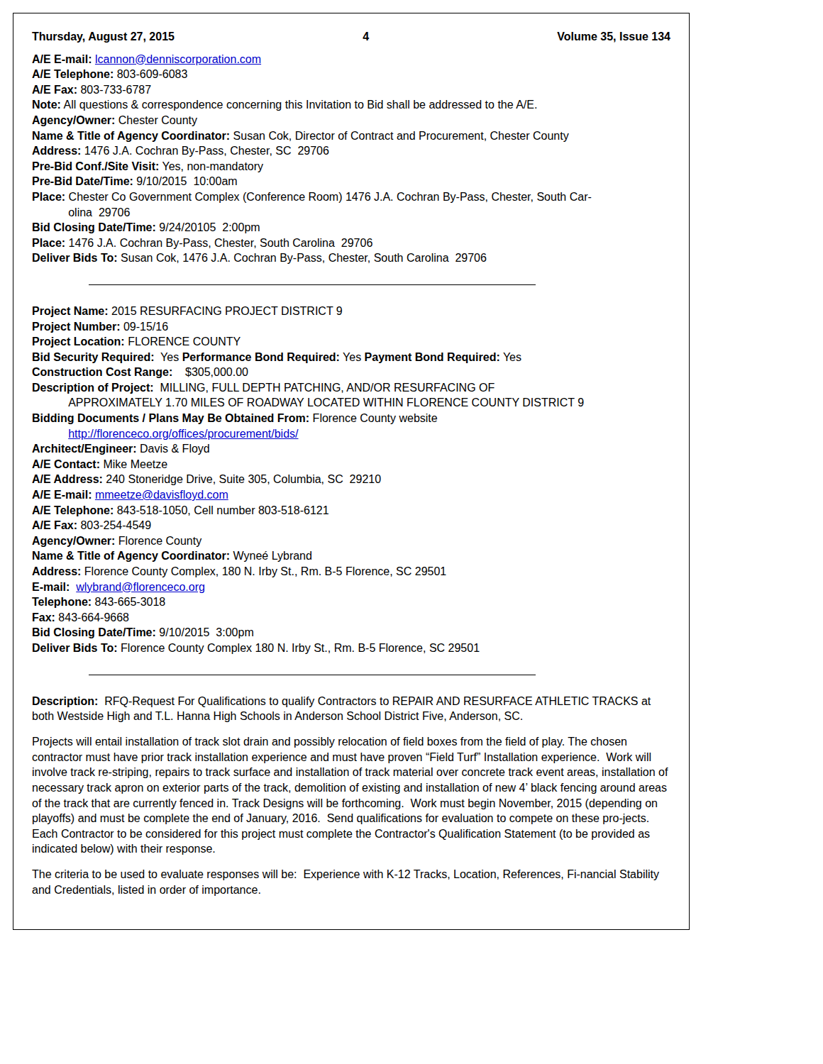Thursday, August 27, 2015 4 Volume 35, Issue 134
A/E E-mail: lcannon@denniscorporation.com
A/E Telephone: 803-609-6083
A/E Fax: 803-733-6787
Note: All questions & correspondence concerning this Invitation to Bid shall be addressed to the A/E.
Agency/Owner: Chester County
Name & Title of Agency Coordinator: Susan Cok, Director of Contract and Procurement, Chester County
Address: 1476 J.A. Cochran By-Pass, Chester, SC 29706
Pre-Bid Conf./Site Visit: Yes, non-mandatory
Pre-Bid Date/Time: 9/10/2015 10:00am
Place: Chester Co Government Complex (Conference Room) 1476 J.A. Cochran By-Pass, Chester, South Car-olina 29706 Bid Closing Date/Time: 9/24/20105 2:00pm
Place: 1476 J.A. Cochran By-Pass, Chester, South Carolina 29706
Deliver Bids To: Susan Cok, 1476 J.A. Cochran By-Pass, Chester, South Carolina 29706
Project Name: 2015 RESURFACING PROJECT DISTRICT 9
Project Number: 09-15/16
Project Location: FLORENCE COUNTY
Bid Security Required: Yes Performance Bond Required: Yes Payment Bond Required: Yes
Construction Cost Range: $305,000.00
Description of Project: MILLING, FULL DEPTH PATCHING, AND/OR RESURFACING OFAPPROXIMATELY 1.70 MILES OF ROADWAY LOCATED WITHIN FLORENCE COUNTY DISTRICT 9 Bidding Documents / Plans May Be Obtained From: Florence County websitehttp://florenceco.org/offices/procurement/bids/ Architect/Engineer: Davis & Floyd
A/E Contact: Mike Meetze
A/E Address: 240 Stoneridge Drive, Suite 305, Columbia, SC 29210
A/E E-mail: mmeetze@davisfloyd.com
A/E Telephone: 843-518-1050, Cell number 803-518-6121
A/E Fax: 803-254-4549
Agency/Owner: Florence County
Name & Title of Agency Coordinator: Wyneé Lybrand
Address: Florence County Complex, 180 N. Irby St., Rm. B-5 Florence, SC 29501
E-mail: wlybrand@florenceco.org
Telephone: 843-665-3018
Fax: 843-664-9668
Bid Closing Date/Time: 9/10/2015 3:00pm
Deliver Bids To: Florence County Complex 180 N. Irby St., Rm. B-5 Florence, SC 29501
Description: RFQ-Request For Qualifications to qualify Contractors to REPAIR AND RESURFACE ATHLETIC TRACKS at both Westside High and T.L. Hanna High Schools in Anderson School District Five, Anderson, SC.
Projects will entail installation of track slot drain and possibly relocation of field boxes from the field of play. The chosen contractor must have prior track installation experience and must have proven “Field Turf” Installation experience. Work will involve track re-striping, repairs to track surface and installation of track material over concrete track event areas, installation of necessary track apron on exterior parts of the track, demolition of existing and installation of new 4’ black fencing around areas of the track that are currently fenced in. Track Designs will be forthcoming. Work must begin November, 2015 (depending on playoffs) and must be complete the end of January, 2016. Send qualifications for evaluation to compete on these pro-jects. Each Contractor to be considered for this project must complete the Contractor's Qualification Statement (to be provided as indicated below) with their response.
The criteria to be used to evaluate responses will be: Experience with K-12 Tracks, Location, References, Fi-nancial Stability and Credentials, listed in order of importance.